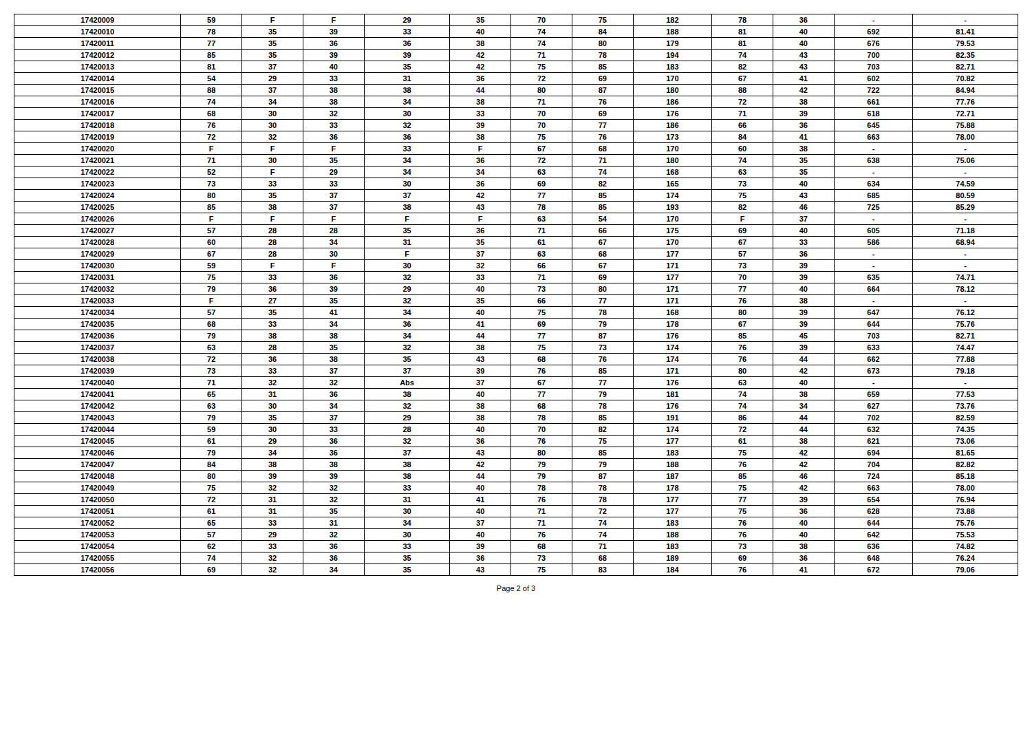| 17420009 | 59 | F | F | 29 | 35 | 70 | 75 | 182 | 78 | 36 | - | - |
| 17420010 | 78 | 35 | 39 | 33 | 40 | 74 | 84 | 188 | 81 | 40 | 692 | 81.41 |
| 17420011 | 77 | 35 | 36 | 36 | 38 | 74 | 80 | 179 | 81 | 40 | 676 | 79.53 |
| 17420012 | 85 | 35 | 39 | 39 | 42 | 71 | 78 | 194 | 74 | 43 | 700 | 82.35 |
| 17420013 | 81 | 37 | 40 | 35 | 42 | 75 | 85 | 183 | 82 | 43 | 703 | 82.71 |
| 17420014 | 54 | 29 | 33 | 31 | 36 | 72 | 69 | 170 | 67 | 41 | 602 | 70.82 |
| 17420015 | 88 | 37 | 38 | 38 | 44 | 80 | 87 | 180 | 88 | 42 | 722 | 84.94 |
| 17420016 | 74 | 34 | 38 | 34 | 38 | 71 | 76 | 186 | 72 | 38 | 661 | 77.76 |
| 17420017 | 68 | 30 | 32 | 30 | 33 | 70 | 69 | 176 | 71 | 39 | 618 | 72.71 |
| 17420018 | 76 | 30 | 33 | 32 | 39 | 70 | 77 | 186 | 66 | 36 | 645 | 75.88 |
| 17420019 | 72 | 32 | 36 | 36 | 38 | 75 | 76 | 173 | 84 | 41 | 663 | 78.00 |
| 17420020 | F | F | F | 33 | F | 67 | 68 | 170 | 60 | 38 | - | - |
| 17420021 | 71 | 30 | 35 | 34 | 36 | 72 | 71 | 180 | 74 | 35 | 638 | 75.06 |
| 17420022 | 52 | F | 29 | 34 | 34 | 63 | 74 | 168 | 63 | 35 | - | - |
| 17420023 | 73 | 33 | 33 | 30 | 36 | 69 | 82 | 165 | 73 | 40 | 634 | 74.59 |
| 17420024 | 80 | 35 | 37 | 37 | 42 | 77 | 85 | 174 | 75 | 43 | 685 | 80.59 |
| 17420025 | 85 | 38 | 37 | 38 | 43 | 78 | 85 | 193 | 82 | 46 | 725 | 85.29 |
| 17420026 | F | F | F | F | F | 63 | 54 | 170 | F | 37 | - | - |
| 17420027 | 57 | 28 | 28 | 35 | 36 | 71 | 66 | 175 | 69 | 40 | 605 | 71.18 |
| 17420028 | 60 | 28 | 34 | 31 | 35 | 61 | 67 | 170 | 67 | 33 | 586 | 68.94 |
| 17420029 | 67 | 28 | 30 | F | 37 | 63 | 68 | 177 | 57 | 36 | - | - |
| 17420030 | 59 | F | F | 30 | 32 | 66 | 67 | 171 | 73 | 39 | - | - |
| 17420031 | 75 | 33 | 36 | 32 | 33 | 71 | 69 | 177 | 70 | 39 | 635 | 74.71 |
| 17420032 | 79 | 36 | 39 | 29 | 40 | 73 | 80 | 171 | 77 | 40 | 664 | 78.12 |
| 17420033 | F | 27 | 35 | 32 | 35 | 66 | 77 | 171 | 76 | 38 | - | - |
| 17420034 | 57 | 35 | 41 | 34 | 40 | 75 | 78 | 168 | 80 | 39 | 647 | 76.12 |
| 17420035 | 68 | 33 | 34 | 36 | 41 | 69 | 79 | 178 | 67 | 39 | 644 | 75.76 |
| 17420036 | 79 | 38 | 38 | 34 | 44 | 77 | 87 | 176 | 85 | 45 | 703 | 82.71 |
| 17420037 | 63 | 28 | 35 | 32 | 38 | 75 | 73 | 174 | 76 | 39 | 633 | 74.47 |
| 17420038 | 72 | 36 | 38 | 35 | 43 | 68 | 76 | 174 | 76 | 44 | 662 | 77.88 |
| 17420039 | 73 | 33 | 37 | 37 | 39 | 76 | 85 | 171 | 80 | 42 | 673 | 79.18 |
| 17420040 | 71 | 32 | 32 | Abs | 37 | 67 | 77 | 176 | 63 | 40 | - | - |
| 17420041 | 65 | 31 | 36 | 38 | 40 | 77 | 79 | 181 | 74 | 38 | 659 | 77.53 |
| 17420042 | 63 | 30 | 34 | 32 | 38 | 68 | 78 | 176 | 74 | 34 | 627 | 73.76 |
| 17420043 | 79 | 35 | 37 | 29 | 38 | 78 | 85 | 191 | 86 | 44 | 702 | 82.59 |
| 17420044 | 59 | 30 | 33 | 28 | 40 | 70 | 82 | 174 | 72 | 44 | 632 | 74.35 |
| 17420045 | 61 | 29 | 36 | 32 | 36 | 76 | 75 | 177 | 61 | 38 | 621 | 73.06 |
| 17420046 | 79 | 34 | 36 | 37 | 43 | 80 | 85 | 183 | 75 | 42 | 694 | 81.65 |
| 17420047 | 84 | 38 | 38 | 38 | 42 | 79 | 79 | 188 | 76 | 42 | 704 | 82.82 |
| 17420048 | 80 | 39 | 39 | 38 | 44 | 79 | 87 | 187 | 85 | 46 | 724 | 85.18 |
| 17420049 | 75 | 32 | 32 | 33 | 40 | 78 | 78 | 178 | 75 | 42 | 663 | 78.00 |
| 17420050 | 72 | 31 | 32 | 31 | 41 | 76 | 78 | 177 | 77 | 39 | 654 | 76.94 |
| 17420051 | 61 | 31 | 35 | 30 | 40 | 71 | 72 | 177 | 75 | 36 | 628 | 73.88 |
| 17420052 | 65 | 33 | 31 | 34 | 37 | 71 | 74 | 183 | 76 | 40 | 644 | 75.76 |
| 17420053 | 57 | 29 | 32 | 30 | 40 | 76 | 74 | 188 | 76 | 40 | 642 | 75.53 |
| 17420054 | 62 | 33 | 36 | 33 | 39 | 68 | 71 | 183 | 73 | 38 | 636 | 74.82 |
| 17420055 | 74 | 32 | 36 | 35 | 36 | 73 | 68 | 189 | 69 | 36 | 648 | 76.24 |
| 17420056 | 69 | 32 | 34 | 35 | 43 | 75 | 83 | 184 | 76 | 41 | 672 | 79.06 |
Page 2 of 3